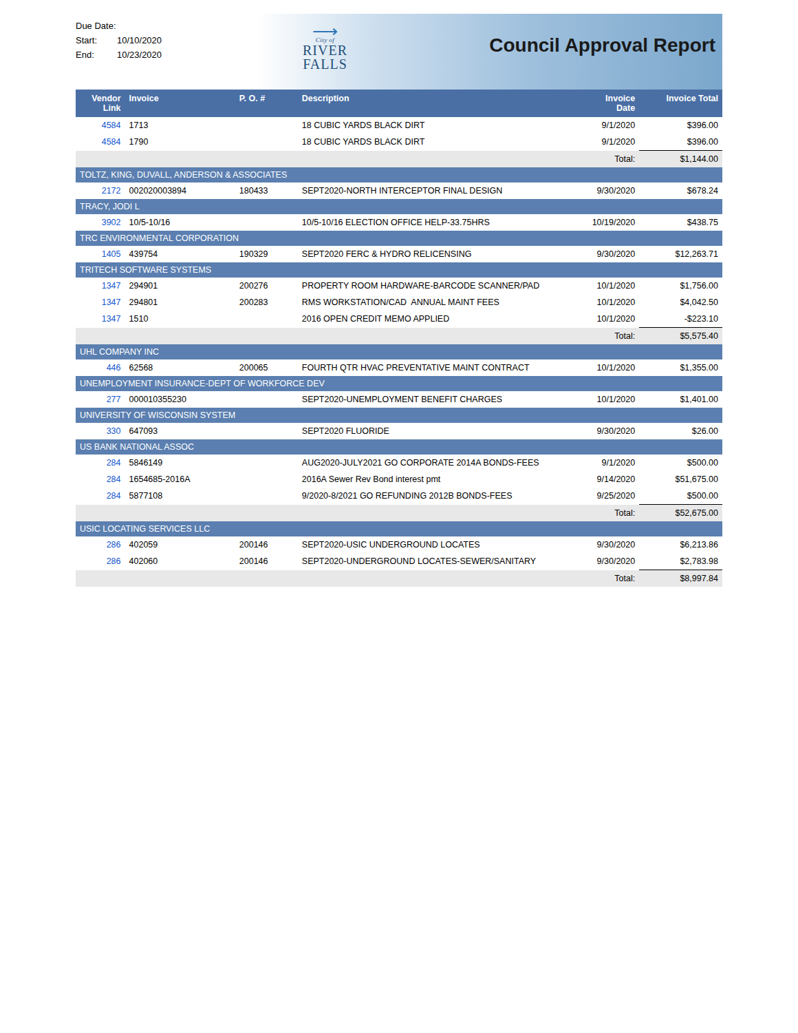Due Date:
Start: 10/10/2020
End: 10/23/2020
⟶
City of
RIVER
FALLS
Council Approval Report
| Vendor Link | Invoice | P. O. # | Description | Invoice Date | Invoice Total |
| --- | --- | --- | --- | --- | --- |
| 4584 | 1713 | | 18 CUBIC YARDS BLACK DIRT | 9/1/2020 | $396.00 |
| 4584 | 1790 | | 18 CUBIC YARDS BLACK DIRT | 9/1/2020 | $396.00 |
| | Total: | $1,144.00 |
| TOLTZ, KING, DUVALL, ANDERSON & ASSOCIATES |
| 2172 | 002020003894 | 180433 | SEPT2020-NORTH INTERCEPTOR FINAL DESIGN | 9/30/2020 | $678.24 |
| TRACY, JODI L |
| 3902 | 10/5-10/16 | | 10/5-10/16 ELECTION OFFICE HELP-33.75HRS | 10/19/2020 | $438.75 |
| TRC ENVIRONMENTAL CORPORATION |
| 1405 | 439754 | 190329 | SEPT2020 FERC & HYDRO RELICENSING | 9/30/2020 | $12,263.71 |
| TRITECH SOFTWARE SYSTEMS |
| 1347 | 294901 | 200276 | PROPERTY ROOM HARDWARE-BARCODE SCANNER/PAD | 10/1/2020 | $1,756.00 |
| 1347 | 294801 | 200283 | RMS WORKSTATION/CAD ANNUAL MAINT FEES | 10/1/2020 | $4,042.50 |
| 1347 | 1510 | | 2016 OPEN CREDIT MEMO APPLIED | 10/1/2020 | -$223.10 |
| | Total: | $5,575.40 |
| UHL COMPANY INC |
| 446 | 62568 | 200065 | FOURTH QTR HVAC PREVENTATIVE MAINT CONTRACT | 10/1/2020 | $1,355.00 |
| UNEMPLOYMENT INSURANCE-DEPT OF WORKFORCE DEV |
| 277 | 000010355230 | | SEPT2020-UNEMPLOYMENT BENEFIT CHARGES | 10/1/2020 | $1,401.00 |
| UNIVERSITY OF WISCONSIN SYSTEM |
| 330 | 647093 | | SEPT2020 FLUORIDE | 9/30/2020 | $26.00 |
| US BANK NATIONAL ASSOC |
| 284 | 5846149 | | AUG2020-JULY2021 GO CORPORATE 2014A BONDS-FEES | 9/1/2020 | $500.00 |
| 284 | 1654685-2016A | | 2016A Sewer Rev Bond interest pmt | 9/14/2020 | $51,675.00 |
| 284 | 5877108 | | 9/2020-8/2021 GO REFUNDING 2012B BONDS-FEES | 9/25/2020 | $500.00 |
| | Total: | $52,675.00 |
| USIC LOCATING SERVICES LLC |
| 286 | 402059 | 200146 | SEPT2020-USIC UNDERGROUND LOCATES | 9/30/2020 | $6,213.86 |
| 286 | 402060 | 200146 | SEPT2020-UNDERGROUND LOCATES-SEWER/SANITARY | 9/30/2020 | $2,783.98 |
| | Total: | $8,997.84 |